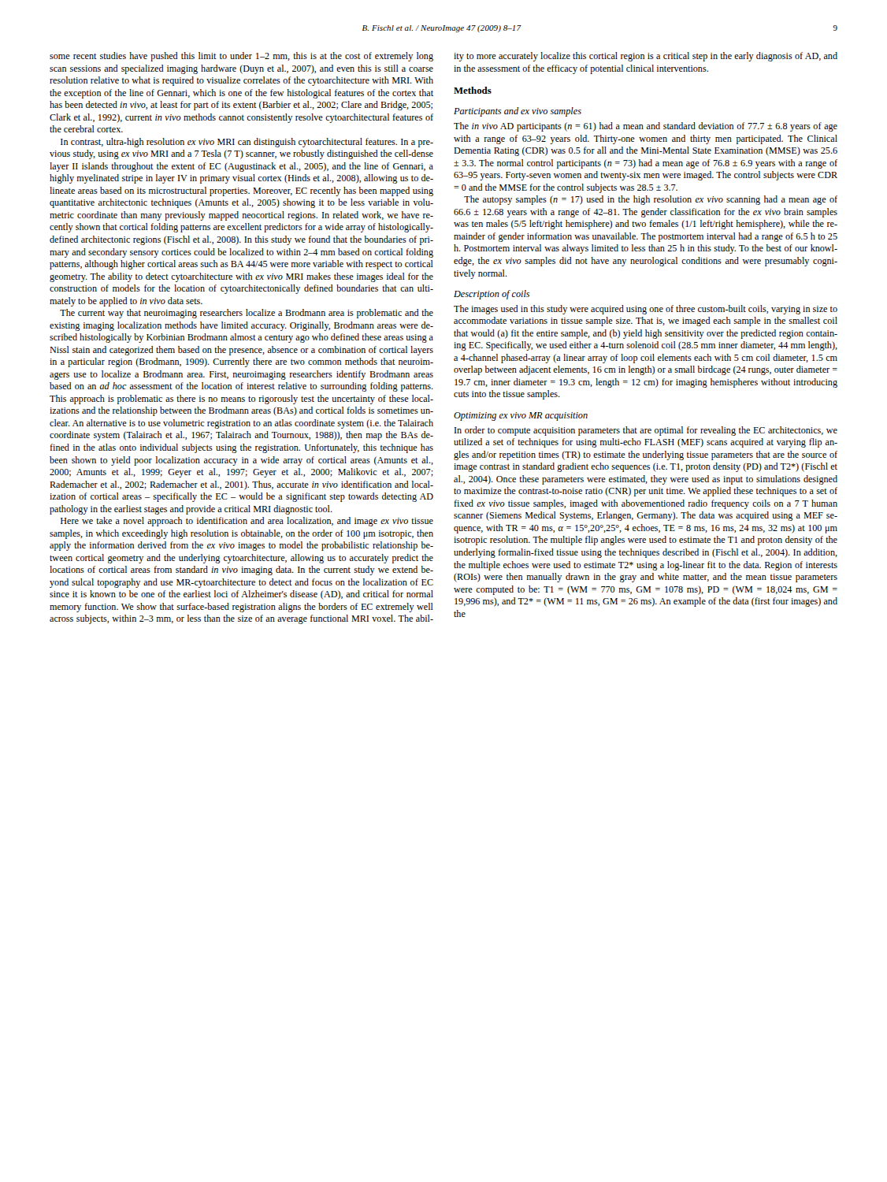B. Fischl et al. / NeuroImage 47 (2009) 8–17 9
some recent studies have pushed this limit to under 1–2 mm, this is at the cost of extremely long scan sessions and specialized imaging hardware (Duyn et al., 2007), and even this is still a coarse resolution relative to what is required to visualize correlates of the cytoarchitecture with MRI. With the exception of the line of Gennari, which is one of the few histological features of the cortex that has been detected in vivo, at least for part of its extent (Barbier et al., 2002; Clare and Bridge, 2005; Clark et al., 1992), current in vivo methods cannot consistently resolve cytoarchitectural features of the cerebral cortex.
In contrast, ultra-high resolution ex vivo MRI can distinguish cytoarchitectural features. In a previous study, using ex vivo MRI and a 7 Tesla (7 T) scanner, we robustly distinguished the cell-dense layer II islands throughout the extent of EC (Augustinack et al., 2005), and the line of Gennari, a highly myelinated stripe in layer IV in primary visual cortex (Hinds et al., 2008), allowing us to delineate areas based on its microstructural properties. Moreover, EC recently has been mapped using quantitative architectonic techniques (Amunts et al., 2005) showing it to be less variable in volumetric coordinate than many previously mapped neocortical regions. In related work, we have recently shown that cortical folding patterns are excellent predictors for a wide array of histologically-defined architectonic regions (Fischl et al., 2008). In this study we found that the boundaries of primary and secondary sensory cortices could be localized to within 2–4 mm based on cortical folding patterns, although higher cortical areas such as BA 44/45 were more variable with respect to cortical geometry. The ability to detect cytoarchitecture with ex vivo MRI makes these images ideal for the construction of models for the location of cytoarchitectonically defined boundaries that can ultimately to be applied to in vivo data sets.
The current way that neuroimaging researchers localize a Brodmann area is problematic and the existing imaging localization methods have limited accuracy. Originally, Brodmann areas were described histologically by Korbinian Brodmann almost a century ago who defined these areas using a Nissl stain and categorized them based on the presence, absence or a combination of cortical layers in a particular region (Brodmann, 1909). Currently there are two common methods that neuroimagers use to localize a Brodmann area. First, neuroimaging researchers identify Brodmann areas based on an ad hoc assessment of the location of interest relative to surrounding folding patterns. This approach is problematic as there is no means to rigorously test the uncertainty of these localizations and the relationship between the Brodmann areas (BAs) and cortical folds is sometimes unclear. An alternative is to use volumetric registration to an atlas coordinate system (i.e. the Talairach coordinate system (Talairach et al., 1967; Talairach and Tournoux, 1988)), then map the BAs defined in the atlas onto individual subjects using the registration. Unfortunately, this technique has been shown to yield poor localization accuracy in a wide array of cortical areas (Amunts et al., 2000; Amunts et al., 1999; Geyer et al., 1997; Geyer et al., 2000; Malikovic et al., 2007; Rademacher et al., 2002; Rademacher et al., 2001). Thus, accurate in vivo identification and localization of cortical areas – specifically the EC – would be a significant step towards detecting AD pathology in the earliest stages and provide a critical MRI diagnostic tool.
Here we take a novel approach to identification and area localization, and image ex vivo tissue samples, in which exceedingly high resolution is obtainable, on the order of 100 μm isotropic, then apply the information derived from the ex vivo images to model the probabilistic relationship between cortical geometry and the underlying cytoarchitecture, allowing us to accurately predict the locations of cortical areas from standard in vivo imaging data. In the current study we extend beyond sulcal topography and use MR-cytoarchitecture to detect and focus on the localization of EC since it is known to be one of the earliest loci of Alzheimer's disease (AD), and critical for normal memory function. We show that surface-based registration aligns the borders of EC extremely well across subjects, within 2–3 mm, or less than the size of an average functional MRI voxel. The ability to more accurately localize this cortical region is a critical step in the early diagnosis of AD, and in the assessment of the efficacy of potential clinical interventions.
Methods
Participants and ex vivo samples
The in vivo AD participants (n = 61) had a mean and standard deviation of 77.7 ± 6.8 years of age with a range of 63–92 years old. Thirty-one women and thirty men participated. The Clinical Dementia Rating (CDR) was 0.5 for all and the Mini-Mental State Examination (MMSE) was 25.6 ± 3.3. The normal control participants (n = 73) had a mean age of 76.8 ± 6.9 years with a range of 63–95 years. Forty-seven women and twenty-six men were imaged. The control subjects were CDR = 0 and the MMSE for the control subjects was 28.5 ± 3.7.
The autopsy samples (n = 17) used in the high resolution ex vivo scanning had a mean age of 66.6 ± 12.68 years with a range of 42–81. The gender classification for the ex vivo brain samples was ten males (5/5 left/right hemisphere) and two females (1/1 left/right hemisphere), while the remainder of gender information was unavailable. The postmortem interval had a range of 6.5 h to 25 h. Postmortem interval was always limited to less than 25 h in this study. To the best of our knowledge, the ex vivo samples did not have any neurological conditions and were presumably cognitively normal.
Description of coils
The images used in this study were acquired using one of three custom-built coils, varying in size to accommodate variations in tissue sample size. That is, we imaged each sample in the smallest coil that would (a) fit the entire sample, and (b) yield high sensitivity over the predicted region containing EC. Specifically, we used either a 4-turn solenoid coil (28.5 mm inner diameter, 44 mm length), a 4-channel phased-array (a linear array of loop coil elements each with 5 cm coil diameter, 1.5 cm overlap between adjacent elements, 16 cm in length) or a small birdcage (24 rungs, outer diameter = 19.7 cm, inner diameter = 19.3 cm, length = 12 cm) for imaging hemispheres without introducing cuts into the tissue samples.
Optimizing ex vivo MR acquisition
In order to compute acquisition parameters that are optimal for revealing the EC architectonics, we utilized a set of techniques for using multi-echo FLASH (MEF) scans acquired at varying flip angles and/or repetition times (TR) to estimate the underlying tissue parameters that are the source of image contrast in standard gradient echo sequences (i.e. T1, proton density (PD) and T2*) (Fischl et al., 2004). Once these parameters were estimated, they were used as input to simulations designed to maximize the contrast-to-noise ratio (CNR) per unit time. We applied these techniques to a set of fixed ex vivo tissue samples, imaged with abovementioned radio frequency coils on a 7 T human scanner (Siemens Medical Systems, Erlangen, Germany). The data was acquired using a MEF sequence, with TR = 40 ms, α = 15°,20°,25°, 4 echoes, TE = 8 ms, 16 ms, 24 ms, 32 ms) at 100 μm isotropic resolution. The multiple flip angles were used to estimate the T1 and proton density of the underlying formalin-fixed tissue using the techniques described in (Fischl et al., 2004). In addition, the multiple echoes were used to estimate T2* using a log-linear fit to the data. Region of interests (ROIs) were then manually drawn in the gray and white matter, and the mean tissue parameters were computed to be: T1 = (WM = 770 ms, GM = 1078 ms), PD = (WM = 18,024 ms, GM = 19,996 ms), and T2* = (WM = 11 ms, GM = 26 ms). An example of the data (first four images) and the